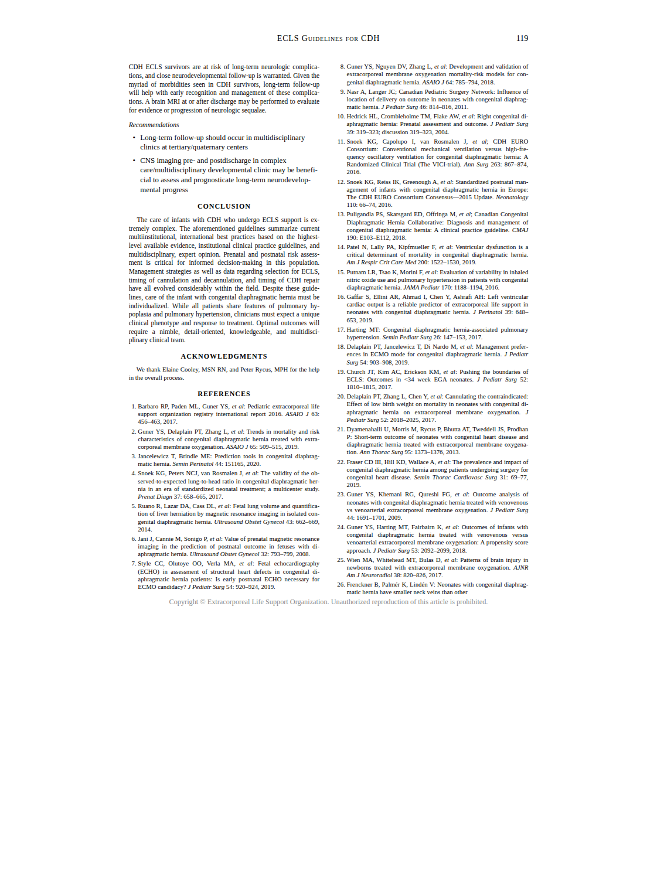ECLS Guidelines for CDH 119
CDH ECLS survivors are at risk of long-term neurologic complications, and close neurodevelopmental follow-up is warranted. Given the myriad of morbidities seen in CDH survivors, long-term follow-up will help with early recognition and management of these complications. A brain MRI at or after discharge may be performed to evaluate for evidence or progression of neurologic sequalae.
Recommendations
Long-term follow-up should occur in multidisciplinary clinics at tertiary/quaternary centers
CNS imaging pre- and postdischarge in complex care/multidisciplinary developmental clinic may be beneficial to assess and prognosticate long-term neurodevelopmental progress
CONCLUSION
The care of infants with CDH who undergo ECLS support is extremely complex. The aforementioned guidelines summarize current multiinstitutional, international best practices based on the highest-level available evidence, institutional clinical practice guidelines, and multidisciplinary, expert opinion. Prenatal and postnatal risk assessment is critical for informed decision-making in this population. Management strategies as well as data regarding selection for ECLS, timing of cannulation and decannulation, and timing of CDH repair have all evolved considerably within the field. Despite these guidelines, care of the infant with congenital diaphragmatic hernia must be individualized. While all patients share features of pulmonary hypoplasia and pulmonary hypertension, clinicians must expect a unique clinical phenotype and response to treatment. Optimal outcomes will require a nimble, detail-oriented, knowledgeable, and multidisciplinary clinical team.
ACKNOWLEDGMENTS
We thank Elaine Cooley, MSN RN, and Peter Rycus, MPH for the help in the overall process.
REFERENCES
Barbaro RP, Paden ML, Guner YS, et al: Pediatric extracorporeal life support organization registry international report 2016. ASAIO J 63: 456–463, 2017.
Guner YS, Delaplain PT, Zhang L, et al: Trends in mortality and risk characteristics of congenital diaphragmatic hernia treated with extracorporeal membrane oxygenation. ASAIO J 65: 509–515, 2019.
Jancelewicz T, Brindle ME: Prediction tools in congenital diaphragmatic hernia. Semin Perinatol 44: 151165, 2020.
Snoek KG, Peters NCJ, van Rosmalen J, et al: The validity of the observed-to-expected lung-to-head ratio in congenital diaphragmatic hernia in an era of standardized neonatal treatment; a multicenter study. Prenat Diagn 37: 658–665, 2017.
Ruano R, Lazar DA, Cass DL, et al: Fetal lung volume and quantification of liver herniation by magnetic resonance imaging in isolated congenital diaphragmatic hernia. Ultrasound Obstet Gynecol 43: 662–669, 2014.
Jani J, Cannie M, Sonigo P, et al: Value of prenatal magnetic resonance imaging in the prediction of postnatal outcome in fetuses with diaphragmatic hernia. Ultrasound Obstet Gynecol 32: 793–799, 2008.
Style CC, Olutoye OO, Verla MA, et al: Fetal echocardiography (ECHO) in assessment of structural heart defects in congenital diaphragmatic hernia patients: Is early postnatal ECHO necessary for ECMO candidacy? J Pediatr Surg 54: 920–924, 2019.
Guner YS, Nguyen DV, Zhang L, et al: Development and validation of extracorporeal membrane oxygenation mortality-risk models for congenital diaphragmatic hernia. ASAIO J 64: 785–794, 2018.
Nasr A, Langer JC; Canadian Pediatric Surgery Network: Influence of location of delivery on outcome in neonates with congenital diaphragmatic hernia. J Pediatr Surg 46: 814–816, 2011.
Hedrick HL, Crombleholme TM, Flake AW, et al: Right congenital diaphragmatic hernia: Prenatal assessment and outcome. J Pediatr Surg 39: 319–323; discussion 319–323, 2004.
Snoek KG, Capolupo I, van Rosmalen J, et al; CDH EURO Consortium: Conventional mechanical ventilation versus high-frequency oscillatory ventilation for congenital diaphragmatic hernia: A Randomized Clinical Trial (The VICI-trial). Ann Surg 263: 867–874, 2016.
Snoek KG, Reiss IK, Greenough A, et al: Standardized postnatal management of infants with congenital diaphragmatic hernia in Europe: The CDH EURO Consortium Consensus—2015 Update. Neonatology 110: 66–74, 2016.
Puligandla PS, Skarsgard ED, Offringa M, et al; Canadian Congenital Diaphragmatic Hernia Collaborative: Diagnosis and management of congenital diaphragmatic hernia: A clinical practice guideline. CMAJ 190: E103–E112, 2018.
Patel N, Lally PA, Kipfmueller F, et al: Ventricular dysfunction is a critical determinant of mortality in congenital diaphragmatic hernia. Am J Respir Crit Care Med 200: 1522–1530, 2019.
Putnam LR, Tsao K, Morini F, et al: Evaluation of variability in inhaled nitric oxide use and pulmonary hypertension in patients with congenital diaphragmatic hernia. JAMA Pediatr 170: 1188–1194, 2016.
Gaffar S, Ellini AR, Ahmad I, Chen Y, Ashrafi AH: Left ventricular cardiac output is a reliable predictor of extracorporeal life support in neonates with congenital diaphragmatic hernia. J Perinatol 39: 648–653, 2019.
Harting MT: Congenital diaphragmatic hernia-associated pulmonary hypertension. Semin Pediatr Surg 26: 147–153, 2017.
Delaplain PT, Jancelewicz T, Di Nardo M, et al: Management preferences in ECMO mode for congenital diaphragmatic hernia. J Pediatr Surg 54: 903–908, 2019.
Church JT, Kim AC, Erickson KM, et al: Pushing the boundaries of ECLS: Outcomes in <34 week EGA neonates. J Pediatr Surg 52: 1810–1815, 2017.
Delaplain PT, Zhang L, Chen Y, et al: Cannulating the contraindicated: Effect of low birth weight on mortality in neonates with congenital diaphragmatic hernia on extracorporeal membrane oxygenation. J Pediatr Surg 52: 2018–2025, 2017.
Dyamenahalli U, Morris M, Rycus P, Bhutta AT, Tweddell JS, Prodhan P: Short-term outcome of neonates with congenital heart disease and diaphragmatic hernia treated with extracorporeal membrane oxygenation. Ann Thorac Surg 95: 1373–1376, 2013.
Fraser CD III, Hill KD, Wallace A, et al: The prevalence and impact of congenital diaphragmatic hernia among patients undergoing surgery for congenital heart disease. Semin Thorac Cardiovasc Surg 31: 69–77, 2019.
Guner YS, Khemani RG, Qureshi FG, et al: Outcome analysis of neonates with congenital diaphragmatic hernia treated with venovenous vs venoarterial extracorporeal membrane oxygenation. J Pediatr Surg 44: 1691–1701, 2009.
Guner YS, Harting MT, Fairbairn K, et al: Outcomes of infants with congenital diaphragmatic hernia treated with venovenous versus venoarterial extracorporeal membrane oxygenation: A propensity score approach. J Pediatr Surg 53: 2092–2099, 2018.
Wien MA, Whitehead MT, Bulas D, et al: Patterns of brain injury in newborns treated with extracorporeal membrane oxygenation. AJNR Am J Neuroradiol 38: 820–826, 2017.
Frenckner B, Palmér K, Lindén V: Neonates with congenital diaphragmatic hernia have smaller neck veins than other
Copyright © Extracorporeal Life Support Organization. Unauthorized reproduction of this article is prohibited.